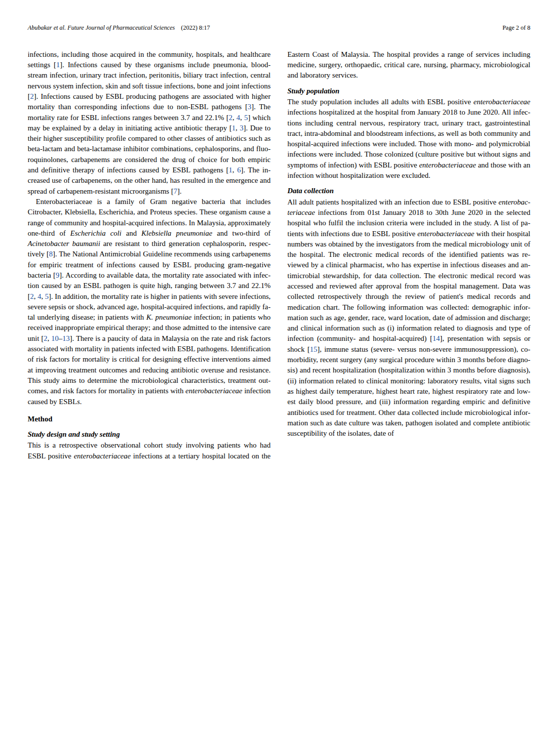Abubakar et al. Future Journal of Pharmaceutical Sciences (2022) 8:17
Page 2 of 8
infections, including those acquired in the community, hospitals, and healthcare settings [1]. Infections caused by these organisms include pneumonia, bloodstream infection, urinary tract infection, peritonitis, biliary tract infection, central nervous system infection, skin and soft tissue infections, bone and joint infections [2]. Infections caused by ESBL producing pathogens are associated with higher mortality than corresponding infections due to non-ESBL pathogens [3]. The mortality rate for ESBL infections ranges between 3.7 and 22.1% [2, 4, 5] which may be explained by a delay in initiating active antibiotic therapy [1, 3]. Due to their higher susceptibility profile compared to other classes of antibiotics such as beta-lactam and beta-lactamase inhibitor combinations, cephalosporins, and fluoroquinolones, carbapenems are considered the drug of choice for both empiric and definitive therapy of infections caused by ESBL pathogens [1, 6]. The increased use of carbapenems, on the other hand, has resulted in the emergence and spread of carbapenem-resistant microorganisms [7].
Enterobacteriaceae is a family of Gram negative bacteria that includes Citrobacter, Klebsiella, Escherichia, and Proteus species. These organism cause a range of community and hospital-acquired infections. In Malaysia, approximately one-third of Escherichia coli and Klebsiella pneumoniae and two-third of Acinetobacter baumanii are resistant to third generation cephalosporin, respectively [8]. The National Antimicrobial Guideline recommends using carbapenems for empiric treatment of infections caused by ESBL producing gram-negative bacteria [9]. According to available data, the mortality rate associated with infection caused by an ESBL pathogen is quite high, ranging between 3.7 and 22.1% [2, 4, 5]. In addition, the mortality rate is higher in patients with severe infections, severe sepsis or shock, advanced age, hospital-acquired infections, and rapidly fatal underlying disease; in patients with K. pneumoniae infection; in patients who received inappropriate empirical therapy; and those admitted to the intensive care unit [2, 10–13]. There is a paucity of data in Malaysia on the rate and risk factors associated with mortality in patients infected with ESBL pathogens. Identification of risk factors for mortality is critical for designing effective interventions aimed at improving treatment outcomes and reducing antibiotic overuse and resistance. This study aims to determine the microbiological characteristics, treatment outcomes, and risk factors for mortality in patients with enterobacteriaceae infection caused by ESBLs.
Method
Study design and study setting
This is a retrospective observational cohort study involving patients who had ESBL positive enterobacteriaceae infections at a tertiary hospital located on the Eastern Coast of Malaysia. The hospital provides a range of services including medicine, surgery, orthopaedic, critical care, nursing, pharmacy, microbiological and laboratory services.
Study population
The study population includes all adults with ESBL positive enterobacteriaceae infections hospitalized at the hospital from January 2018 to June 2020. All infections including central nervous, respiratory tract, urinary tract, gastrointestinal tract, intra-abdominal and bloodstream infections, as well as both community and hospital-acquired infections were included. Those with mono- and polymicrobial infections were included. Those colonized (culture positive but without signs and symptoms of infection) with ESBL positive enterobacteriaceae and those with an infection without hospitalization were excluded.
Data collection
All adult patients hospitalized with an infection due to ESBL positive enterobacteriaceae infections from 01st January 2018 to 30th June 2020 in the selected hospital who fulfil the inclusion criteria were included in the study. A list of patients with infections due to ESBL positive enterobacteriaceae with their hospital numbers was obtained by the investigators from the medical microbiology unit of the hospital. The electronic medical records of the identified patients was reviewed by a clinical pharmacist, who has expertise in infectious diseases and antimicrobial stewardship, for data collection. The electronic medical record was accessed and reviewed after approval from the hospital management. Data was collected retrospectively through the review of patient's medical records and medication chart. The following information was collected: demographic information such as age, gender, race, ward location, date of admission and discharge; and clinical information such as (i) information related to diagnosis and type of infection (community- and hospital-acquired) [14], presentation with sepsis or shock [15], immune status (severe- versus non-severe immunosuppression), comorbidity, recent surgery (any surgical procedure within 3 months before diagnosis) and recent hospitalization (hospitalization within 3 months before diagnosis), (ii) information related to clinical monitoring: laboratory results, vital signs such as highest daily temperature, highest heart rate, highest respiratory rate and lowest daily blood pressure, and (iii) information regarding empiric and definitive antibiotics used for treatment. Other data collected include microbiological information such as date culture was taken, pathogen isolated and complete antibiotic susceptibility of the isolates, date of